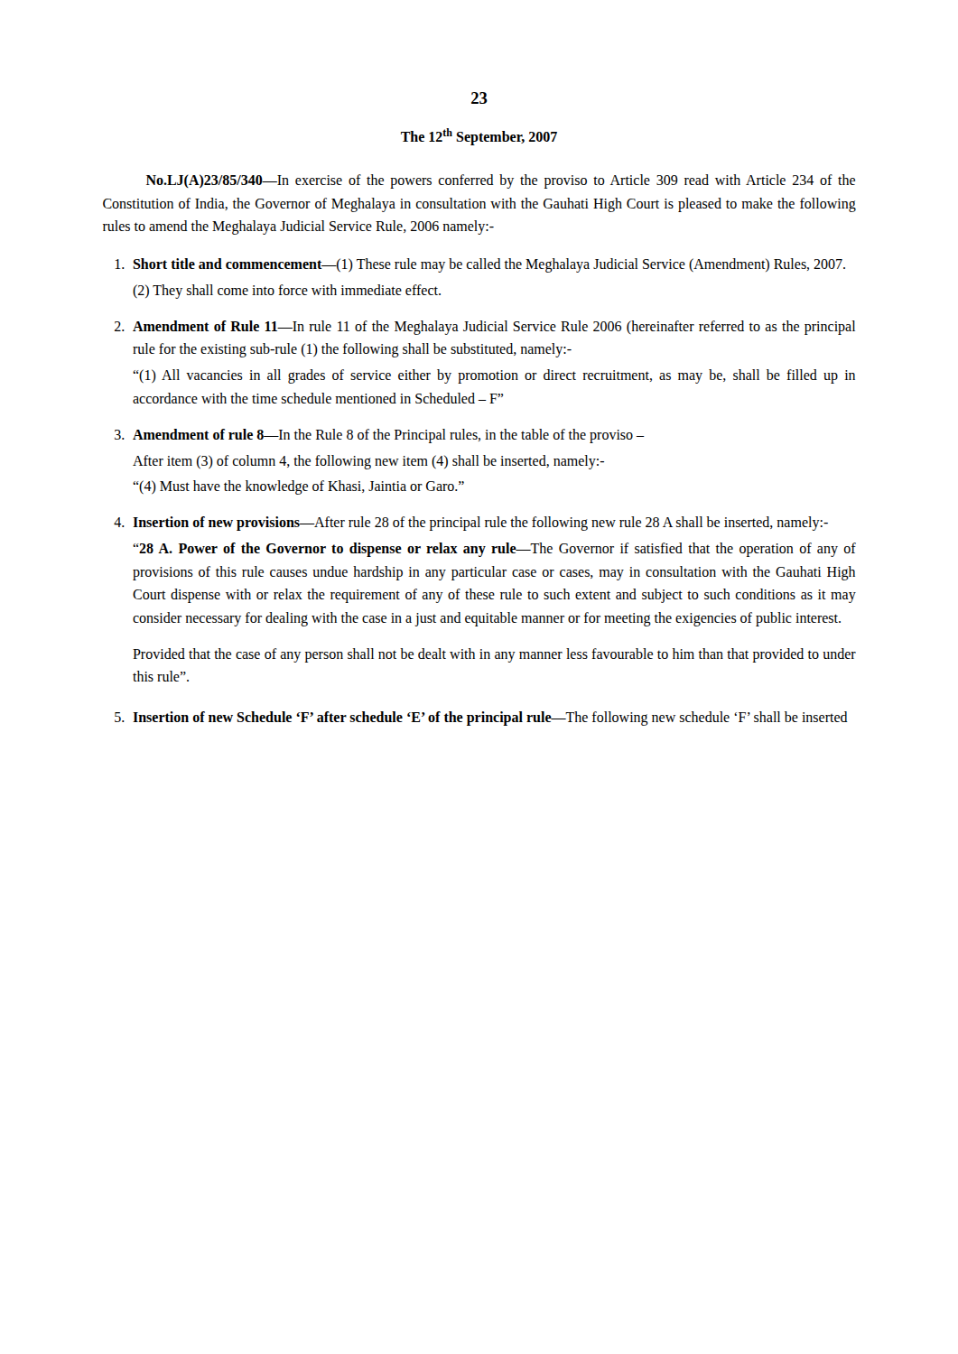23
The 12th September, 2007
No.LJ(A)23/85/340—In exercise of the powers conferred by the proviso to Article 309 read with Article 234 of the Constitution of India, the Governor of Meghalaya in consultation with the Gauhati High Court is pleased to make the following rules to amend the Meghalaya Judicial Service Rule, 2006 namely:-
Short title and commencement—(1) These rule may be called the Meghalaya Judicial Service (Amendment) Rules, 2007.
(2) They shall come into force with immediate effect.
Amendment of Rule 11—In rule 11 of the Meghalaya Judicial Service Rule 2006 (hereinafter referred to as the principal rule for the existing sub-rule (1) the following shall be substituted, namely:-
“(1) All vacancies in all grades of service either by promotion or direct recruitment, as may be, shall be filled up in accordance with the time schedule mentioned in Scheduled – F”
Amendment of rule 8—In the Rule 8 of the Principal rules, in the table of the proviso –
After item (3) of column 4, the following new item (4) shall be inserted, namely:-
“(4) Must have the knowledge of Khasi, Jaintia or Garo.”
Insertion of new provisions—After rule 28 of the principal rule the following new rule 28 A shall be inserted, namely:-
“28 A. Power of the Governor to dispense or relax any rule—The Governor if satisfied that the operation of any of provisions of this rule causes undue hardship in any particular case or cases, may in consultation with the Gauhati High Court dispense with or relax the requirement of any of these rule to such extent and subject to such conditions as it may consider necessary for dealing with the case in a just and equitable manner or for meeting the exigencies of public interest.
Provided that the case of any person shall not be dealt with in any manner less favourable to him than that provided to under this rule”.
Insertion of new Schedule ‘F’ after schedule ‘E’ of the principal rule—The following new schedule ‘F’ shall be inserted